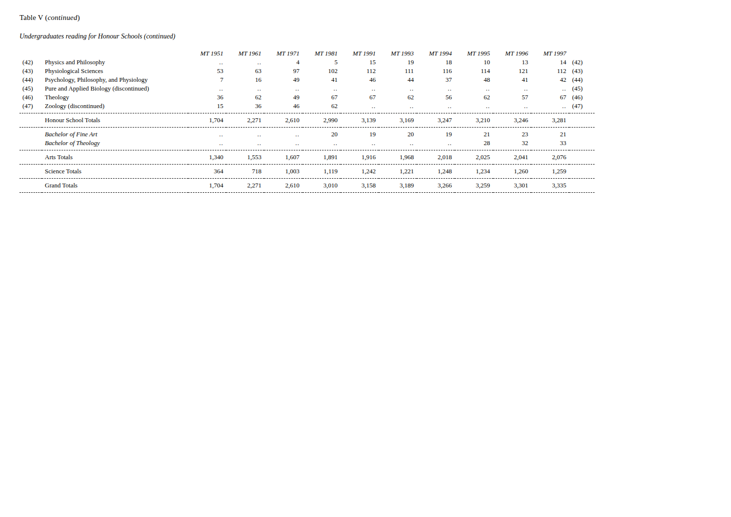Table V (continued)
Undergraduates reading for Honour Schools (continued)
| | | MT 1951 | MT 1961 | MT 1971 | MT 1981 | MT 1991 | MT 1993 | MT 1994 | MT 1995 | MT 1996 | MT 1997 | |
| --- | --- | --- | --- | --- | --- | --- | --- | --- | --- | --- | --- | --- |
| (42) | Physics and Philosophy | .. | .. | 4 | 5 | 15 | 19 | 18 | 10 | 13 | 14 | (42) |
| (43) | Physiological Sciences | 53 | 63 | 97 | 102 | 112 | 111 | 116 | 114 | 121 | 112 | (43) |
| (44) | Psychology, Philosophy, and Physiology | 7 | 16 | 49 | 41 | 46 | 44 | 37 | 48 | 41 | 42 | (44) |
| (45) | Pure and Applied Biology (discontinued) | .. | .. | .. | .. | .. | .. | .. | .. | .. | .. | (45) |
| (46) | Theology | 36 | 62 | 49 | 67 | 67 | 62 | 56 | 62 | 57 | 67 | (46) |
| (47) | Zoology (discontinued) | 15 | 36 | 46 | 62 | .. | .. | .. | .. | .. | .. | (47) |
| | Honour School Totals | 1,704 | 2,271 | 2,610 | 2,990 | 3,139 | 3,169 | 3,247 | 3,210 | 3,246 | 3,281 | |
| | Bachelor of Fine Art | .. | .. | .. | 20 | 19 | 20 | 19 | 21 | 23 | 21 | |
| | Bachelor of Theology | .. | .. | .. | .. | .. | .. | .. | 28 | 32 | 33 | |
| | Arts Totals | 1,340 | 1,553 | 1,607 | 1,891 | 1,916 | 1,968 | 2,018 | 2,025 | 2,041 | 2,076 | |
| | Science Totals | 364 | 718 | 1,003 | 1,119 | 1,242 | 1,221 | 1,248 | 1,234 | 1,260 | 1,259 | |
| | Grand Totals | 1,704 | 2,271 | 2,610 | 3,010 | 3,158 | 3,189 | 3,266 | 3,259 | 3,301 | 3,335 | |